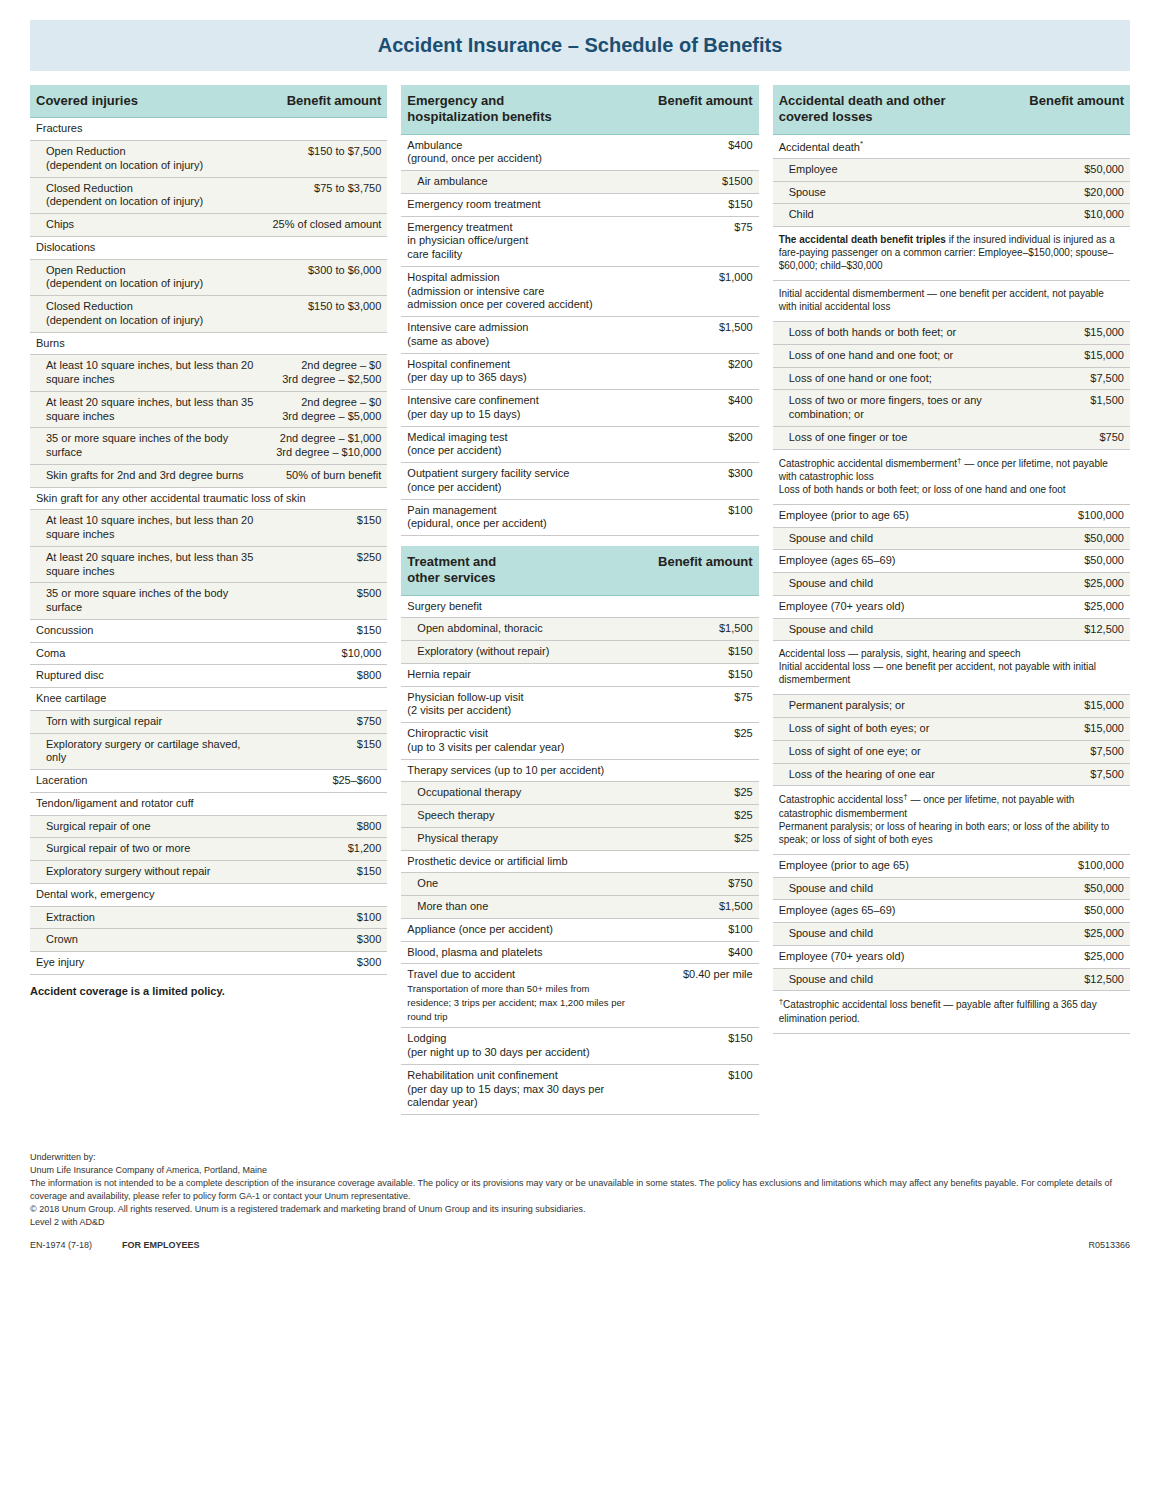Accident Insurance – Schedule of Benefits
| Covered injuries | Benefit amount |
| --- | --- |
| Fractures |
| Open Reduction (dependent on location of injury) | $150 to $7,500 |
| Closed Reduction (dependent on location of injury) | $75 to $3,750 |
| Chips | 25% of closed amount |
| Dislocations |
| Open Reduction (dependent on location of injury) | $300 to $6,000 |
| Closed Reduction (dependent on location of injury) | $150 to $3,000 |
| Burns |
| At least 10 square inches, but less than 20 square inches | 2nd degree – $0 3rd degree – $2,500 |
| At least 20 square inches, but less than 35 square inches | 2nd degree – $0 3rd degree – $5,000 |
| 35 or more square inches of the body surface | 2nd degree – $1,000 3rd degree – $10,000 |
| Skin grafts for 2nd and 3rd degree burns | 50% of burn benefit |
| Skin graft for any other accidental traumatic loss of skin |
| At least 10 square inches, but less than 20 square inches | $150 |
| At least 20 square inches, but less than 35 square inches | $250 |
| 35 or more square inches of the body surface | $500 |
| Concussion | $150 |
| Coma | $10,000 |
| Ruptured disc | $800 |
| Knee cartilage |
| Torn with surgical repair | $750 |
| Exploratory surgery or cartilage shaved, only | $150 |
| Laceration | $25–$600 |
| Tendon/ligament and rotator cuff |
| Surgical repair of one | $800 |
| Surgical repair of two or more | $1,200 |
| Exploratory surgery without repair | $150 |
| Dental work, emergency |
| Extraction | $100 |
| Crown | $300 |
| Eye injury | $300 |
Accident coverage is a limited policy.
| Emergency and hospitalization benefits | Benefit amount |
| --- | --- |
| Ambulance (ground, once per accident) | $400 |
| Air ambulance | $1500 |
| Emergency room treatment | $150 |
| Emergency treatment in physician office/urgent care facility | $75 |
| Hospital admission (admission or intensive care admission once per covered accident) | $1,000 |
| Intensive care admission (same as above) | $1,500 |
| Hospital confinement (per day up to 365 days) | $200 |
| Intensive care confinement (per day up to 15 days) | $400 |
| Medical imaging test (once per accident) | $200 |
| Outpatient surgery facility service (once per accident) | $300 |
| Pain management (epidural, once per accident) | $100 |
| Treatment and other services | Benefit amount |
| --- | --- |
| Surgery benefit |
| Open abdominal, thoracic | $1,500 |
| Exploratory (without repair) | $150 |
| Hernia repair | $150 |
| Physician follow-up visit (2 visits per accident) | $75 |
| Chiropractic visit (up to 3 visits per calendar year) | $25 |
| Therapy services (up to 10 per accident) |
| Occupational therapy | $25 |
| Speech therapy | $25 |
| Physical therapy | $25 |
| Prosthetic device or artificial limb |
| One | $750 |
| More than one | $1,500 |
| Appliance (once per accident) | $100 |
| Blood, plasma and platelets | $400 |
| Travel due to accident Transportation of more than 50+ miles from residence; 3 trips per accident; max 1,200 miles per round trip | $0.40 per mile |
| Lodging (per night up to 30 days per accident) | $150 |
| Rehabilitation unit confinement (per day up to 15 days; max 30 days per calendar year) | $100 |
| Accidental death and other covered losses | Benefit amount |
| --- | --- |
| Accidental death * |
| Employee | $50,000 |
| Spouse | $20,000 |
| Child | $10,000 |
| The accidental death benefit triples if the insured individual is injured as a fare-paying passenger on a common carrier: Employee–$150,000; spouse–$60,000; child–$30,000 |
| Initial accidental dismemberment — one benefit per accident, not payable with initial accidental loss |
| Loss of both hands or both feet; or | $15,000 |
| Loss of one hand and one foot; or | $15,000 |
| Loss of one hand or one foot; | $7,500 |
| Loss of two or more fingers, toes or any combination; or | $1,500 |
| Loss of one finger or toe | $750 |
| Catastrophic accidental dismemberment † — once per lifetime, not payable with catastrophic loss Loss of both hands or both feet; or loss of one hand and one foot |
| Employee (prior to age 65) | $100,000 |
| Spouse and child | $50,000 |
| Employee (ages 65–69) | $50,000 |
| Spouse and child | $25,000 |
| Employee (70+ years old) | $25,000 |
| Spouse and child | $12,500 |
| Accidental loss — paralysis, sight, hearing and speech Initial accidental loss — one benefit per accident, not payable with initial dismemberment |
| Permanent paralysis; or | $15,000 |
| Loss of sight of both eyes; or | $15,000 |
| Loss of sight of one eye; or | $7,500 |
| Loss of the hearing of one ear | $7,500 |
| Catastrophic accidental loss † — once per lifetime, not payable with catastrophic dismemberment Permanent paralysis; or loss of hearing in both ears; or loss of the ability to speak; or loss of sight of both eyes |
| Employee (prior to age 65) | $100,000 |
| Spouse and child | $50,000 |
| Employee (ages 65–69) | $50,000 |
| Spouse and child | $25,000 |
| Employee (70+ years old) | $25,000 |
| Spouse and child | $12,500 |
| † Catastrophic accidental loss benefit — payable after fulfilling a 365 day elimination period. |
Underwritten by:
Unum Life Insurance Company of America, Portland, Maine
The information is not intended to be a complete description of the insurance coverage available. The policy or its provisions may vary or be unavailable in some states. The policy has exclusions and limitations which may affect any benefits payable. For complete details of coverage and availability, please refer to policy form GA-1 or contact your Unum representative.
© 2018 Unum Group. All rights reserved. Unum is a registered trademark and marketing brand of Unum Group and its insuring subsidiaries.
Level 2 with AD&D
EN-1974 (7-18) FOR EMPLOYEES
R0513366